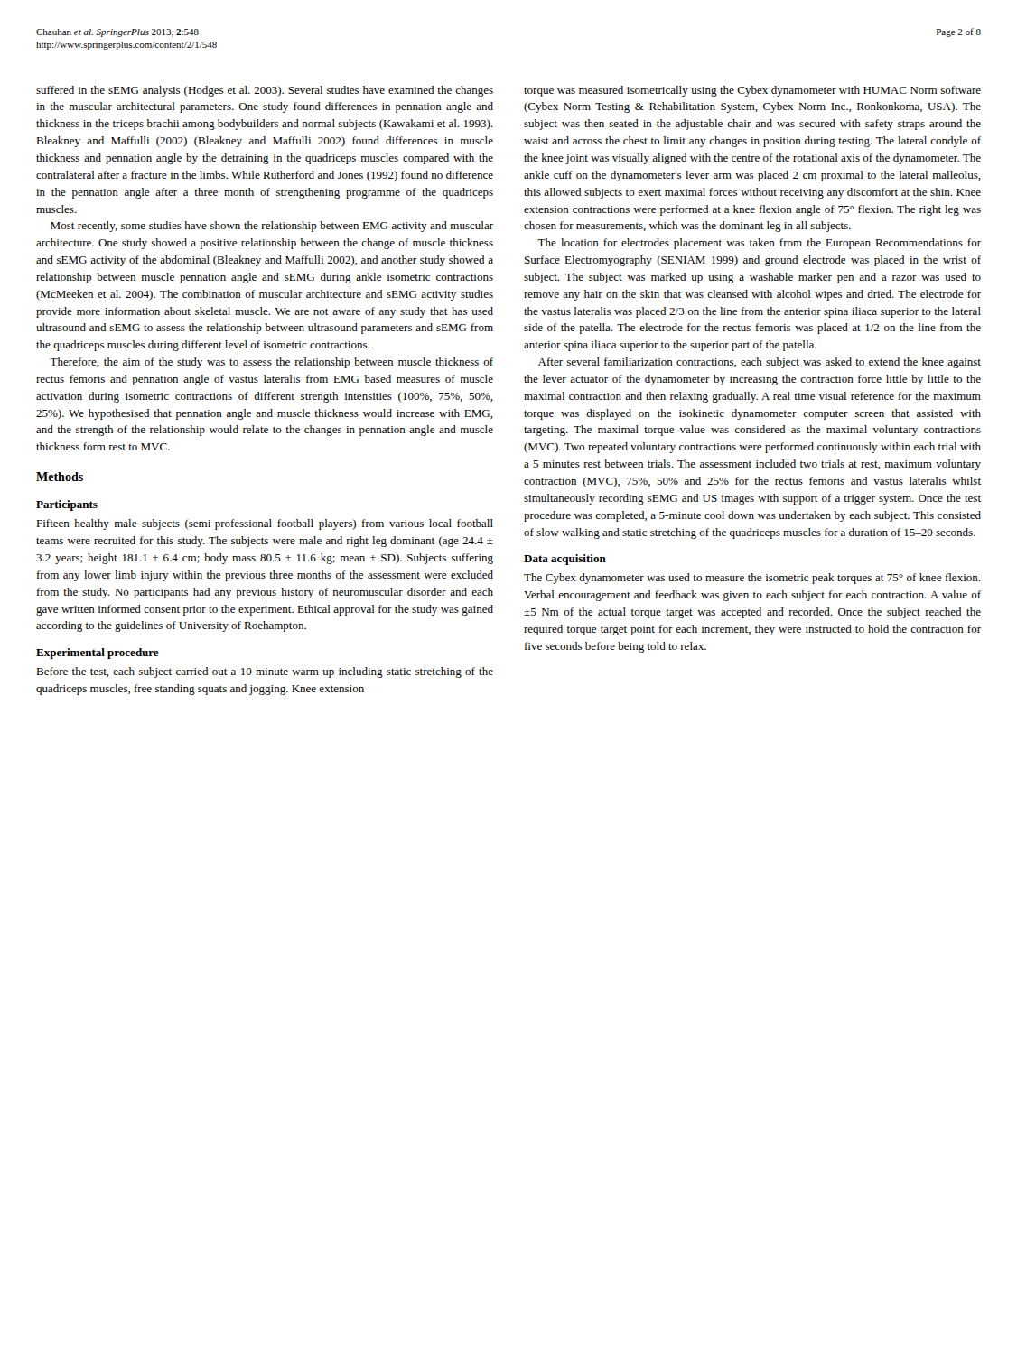Chauhan et al. SpringerPlus 2013, 2:548
http://www.springerplus.com/content/2/1/548
Page 2 of 8
suffered in the sEMG analysis (Hodges et al. 2003). Several studies have examined the changes in the muscular architectural parameters. One study found differences in pennation angle and thickness in the triceps brachii among bodybuilders and normal subjects (Kawakami et al. 1993). Bleakney and Maffulli (2002) (Bleakney and Maffulli 2002) found differences in muscle thickness and pennation angle by the detraining in the quadriceps muscles compared with the contralateral after a fracture in the limbs. While Rutherford and Jones (1992) found no difference in the pennation angle after a three month of strengthening programme of the quadriceps muscles.
Most recently, some studies have shown the relationship between EMG activity and muscular architecture. One study showed a positive relationship between the change of muscle thickness and sEMG activity of the abdominal (Bleakney and Maffulli 2002), and another study showed a relationship between muscle pennation angle and sEMG during ankle isometric contractions (McMeeken et al. 2004). The combination of muscular architecture and sEMG activity studies provide more information about skeletal muscle. We are not aware of any study that has used ultrasound and sEMG to assess the relationship between ultrasound parameters and sEMG from the quadriceps muscles during different level of isometric contractions.
Therefore, the aim of the study was to assess the relationship between muscle thickness of rectus femoris and pennation angle of vastus lateralis from EMG based measures of muscle activation during isometric contractions of different strength intensities (100%, 75%, 50%, 25%). We hypothesised that pennation angle and muscle thickness would increase with EMG, and the strength of the relationship would relate to the changes in pennation angle and muscle thickness form rest to MVC.
Methods
Participants
Fifteen healthy male subjects (semi-professional football players) from various local football teams were recruited for this study. The subjects were male and right leg dominant (age 24.4 ± 3.2 years; height 181.1 ± 6.4 cm; body mass 80.5 ± 11.6 kg; mean ± SD). Subjects suffering from any lower limb injury within the previous three months of the assessment were excluded from the study. No participants had any previous history of neuromuscular disorder and each gave written informed consent prior to the experiment. Ethical approval for the study was gained according to the guidelines of University of Roehampton.
Experimental procedure
Before the test, each subject carried out a 10-minute warm-up including static stretching of the quadriceps muscles, free standing squats and jogging. Knee extension
torque was measured isometrically using the Cybex dynamometer with HUMAC Norm software (Cybex Norm Testing & Rehabilitation System, Cybex Norm Inc., Ronkonkoma, USA). The subject was then seated in the adjustable chair and was secured with safety straps around the waist and across the chest to limit any changes in position during testing. The lateral condyle of the knee joint was visually aligned with the centre of the rotational axis of the dynamometer. The ankle cuff on the dynamometer's lever arm was placed 2 cm proximal to the lateral malleolus, this allowed subjects to exert maximal forces without receiving any discomfort at the shin. Knee extension contractions were performed at a knee flexion angle of 75° flexion. The right leg was chosen for measurements, which was the dominant leg in all subjects.
The location for electrodes placement was taken from the European Recommendations for Surface Electromyography (SENIAM 1999) and ground electrode was placed in the wrist of subject. The subject was marked up using a washable marker pen and a razor was used to remove any hair on the skin that was cleansed with alcohol wipes and dried. The electrode for the vastus lateralis was placed 2/3 on the line from the anterior spina iliaca superior to the lateral side of the patella. The electrode for the rectus femoris was placed at 1/2 on the line from the anterior spina iliaca superior to the superior part of the patella.
After several familiarization contractions, each subject was asked to extend the knee against the lever actuator of the dynamometer by increasing the contraction force little by little to the maximal contraction and then relaxing gradually. A real time visual reference for the maximum torque was displayed on the isokinetic dynamometer computer screen that assisted with targeting. The maximal torque value was considered as the maximal voluntary contractions (MVC). Two repeated voluntary contractions were performed continuously within each trial with a 5 minutes rest between trials. The assessment included two trials at rest, maximum voluntary contraction (MVC), 75%, 50% and 25% for the rectus femoris and vastus lateralis whilst simultaneously recording sEMG and US images with support of a trigger system. Once the test procedure was completed, a 5-minute cool down was undertaken by each subject. This consisted of slow walking and static stretching of the quadriceps muscles for a duration of 15–20 seconds.
Data acquisition
The Cybex dynamometer was used to measure the isometric peak torques at 75° of knee flexion. Verbal encouragement and feedback was given to each subject for each contraction. A value of ±5 Nm of the actual torque target was accepted and recorded. Once the subject reached the required torque target point for each increment, they were instructed to hold the contraction for five seconds before being told to relax.